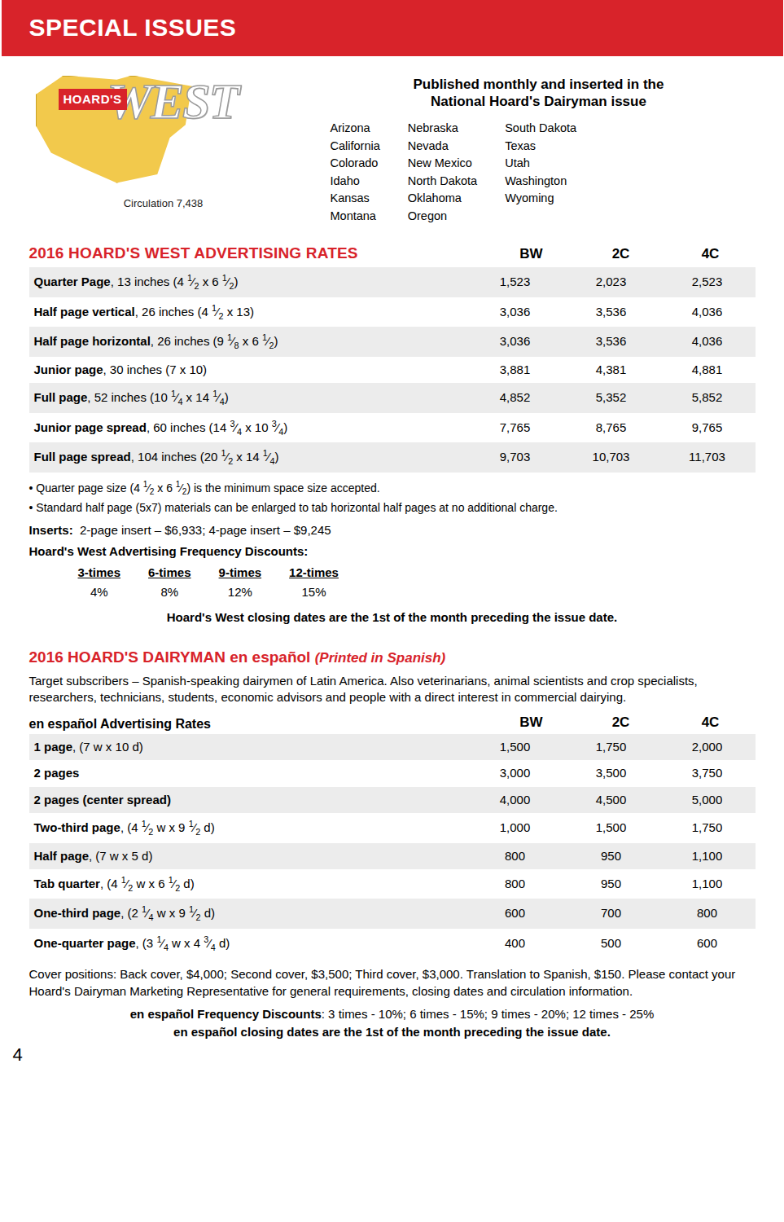Special Issues
HOARD'S
WEST
Circulation 7,438
Published monthly and inserted in the
National Hoard's Dairyman issue
Arizona
California
Colorado
Idaho
Kansas
Montana
Nebraska
Nevada
New Mexico
North Dakota
Oklahoma
Oregon
South Dakota
Texas
Utah
Washington
Wyoming
2016 HOARD'S WEST ADVERTISING RATES
BW 2C 4C
| Quarter Page , 13 inches (4 1 ⁄ 2 x 6 1 ⁄ 2 ) | 1,523 | 2,023 | 2,523 |
| Half page vertical , 26 inches (4 1 ⁄ 2 x 13) | 3,036 | 3,536 | 4,036 |
| Half page horizontal , 26 inches (9 1 ⁄ 8 x 6 1 ⁄ 2 ) | 3,036 | 3,536 | 4,036 |
| Junior page , 30 inches (7 x 10) | 3,881 | 4,381 | 4,881 |
| Full page , 52 inches (10 1 ⁄ 4 x 14 1 ⁄ 4 ) | 4,852 | 5,352 | 5,852 |
| Junior page spread , 60 inches (14 3 ⁄ 4 x 10 3 ⁄ 4 ) | 7,765 | 8,765 | 9,765 |
| Full page spread , 104 inches (20 1 ⁄ 2 x 14 1 ⁄ 4 ) | 9,703 | 10,703 | 11,703 |
• Quarter page size (4 1⁄2 x 6 1⁄2) is the minimum space size accepted.
• Standard half page (5x7) materials can be enlarged to tab horizontal half pages at no additional charge.
Inserts: 2-page insert – $6,933; 4-page insert – $9,245
Hoard's West Advertising Frequency Discounts:
| 3-times | 6-times | 9-times | 12-times |
| 4% | 8% | 12% | 15% |
Hoard's West closing dates are the 1st of the month preceding the issue date.
2016 HOARD'S DAIRYMAN en español (Printed in Spanish)
Target subscribers – Spanish-speaking dairymen of Latin America. Also veterinarians, animal scientists and crop specialists, researchers, technicians, students, economic advisors and people with a direct interest in commercial dairying.
en español Advertising Rates
BW 2C 4C
| 1 page , (7 w x 10 d) | 1,500 | 1,750 | 2,000 |
| 2 pages | 3,000 | 3,500 | 3,750 |
| 2 pages (center spread) | 4,000 | 4,500 | 5,000 |
| Two-third page , (4 1 ⁄ 2 w x 9 1 ⁄ 2 d) | 1,000 | 1,500 | 1,750 |
| Half page , (7 w x 5 d) | 800 | 950 | 1,100 |
| Tab quarter , (4 1 ⁄ 2 w x 6 1 ⁄ 2 d) | 800 | 950 | 1,100 |
| One-third page , (2 1 ⁄ 4 w x 9 1 ⁄ 2 d) | 600 | 700 | 800 |
| One-quarter page , (3 1 ⁄ 4 w x 4 3 ⁄ 4 d) | 400 | 500 | 600 |
Cover positions: Back cover, $4,000; Second cover, $3,500; Third cover, $3,000. Translation to Spanish, $150. Please contact your Hoard's Dairyman Marketing Representative for general requirements, closing dates and circulation information.
en español Frequency Discounts: 3 times - 10%; 6 times - 15%; 9 times - 20%; 12 times - 25%
en español closing dates are the 1st of the month preceding the issue date.
4